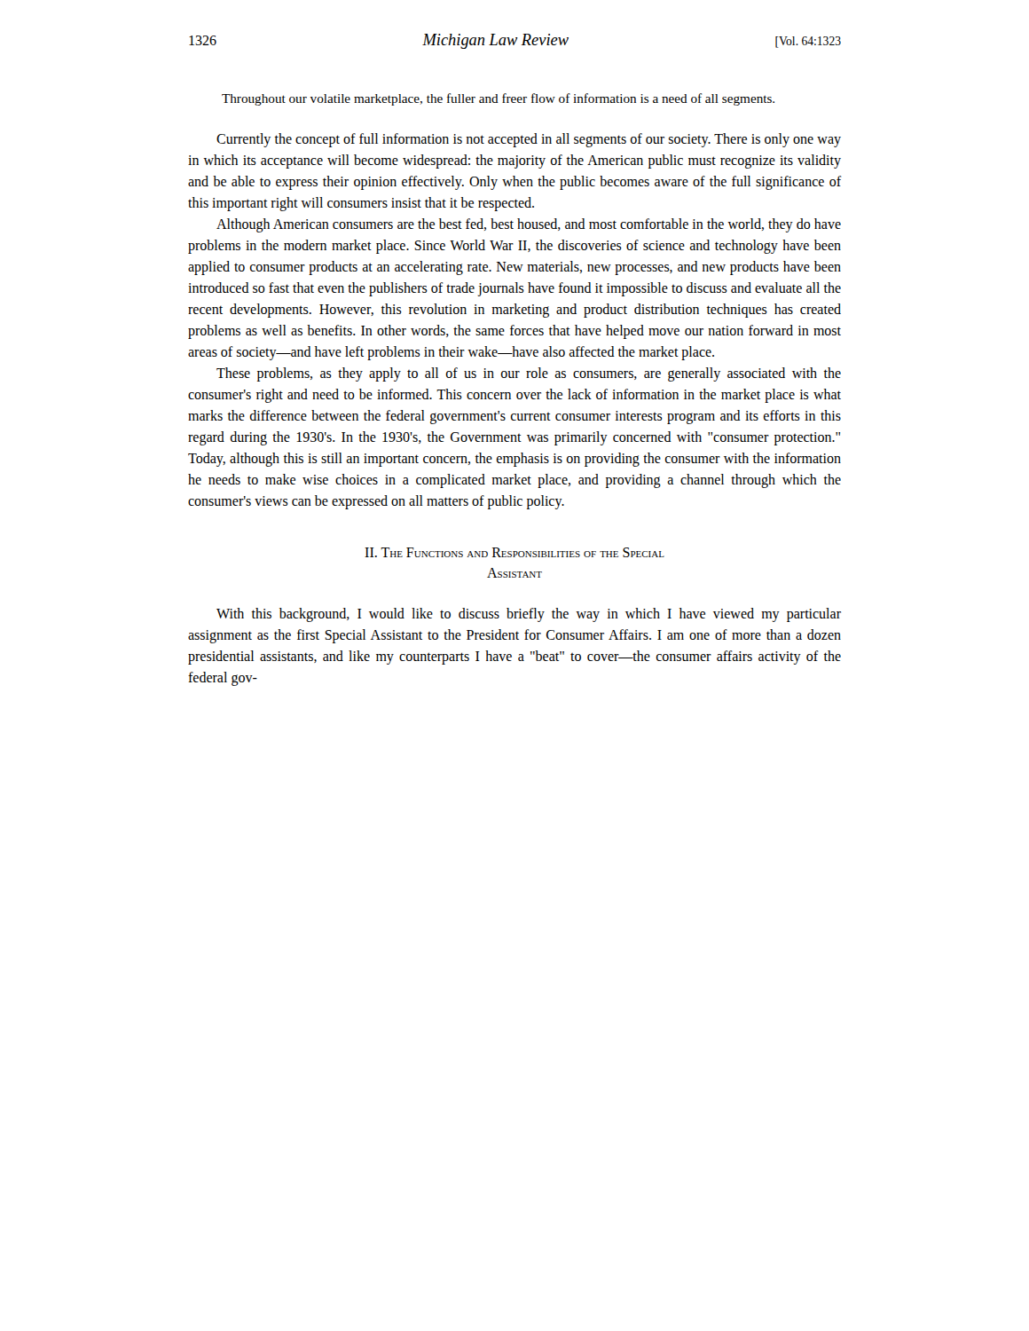1326 Michigan Law Review [Vol. 64:1323
Throughout our volatile marketplace, the fuller and freer flow of information is a need of all segments.
Currently the concept of full information is not accepted in all segments of our society. There is only one way in which its acceptance will become widespread: the majority of the American public must recognize its validity and be able to express their opinion effectively. Only when the public becomes aware of the full significance of this important right will consumers insist that it be respected.
Although American consumers are the best fed, best housed, and most comfortable in the world, they do have problems in the modern market place. Since World War II, the discoveries of science and technology have been applied to consumer products at an accelerating rate. New materials, new processes, and new products have been introduced so fast that even the publishers of trade journals have found it impossible to discuss and evaluate all the recent developments. However, this revolution in marketing and product distribution techniques has created problems as well as benefits. In other words, the same forces that have helped move our nation forward in most areas of society—and have left problems in their wake—have also affected the market place.
These problems, as they apply to all of us in our role as consumers, are generally associated with the consumer's right and need to be informed. This concern over the lack of information in the market place is what marks the difference between the federal government's current consumer interests program and its efforts in this regard during the 1930's. In the 1930's, the Government was primarily concerned with "consumer protection." Today, although this is still an important concern, the emphasis is on providing the consumer with the information he needs to make wise choices in a complicated market place, and providing a channel through which the consumer's views can be expressed on all matters of public policy.
II. The Functions and Responsibilities of the Special Assistant
With this background, I would like to discuss briefly the way in which I have viewed my particular assignment as the first Special Assistant to the President for Consumer Affairs. I am one of more than a dozen presidential assistants, and like my counterparts I have a "beat" to cover—the consumer affairs activity of the federal gov-